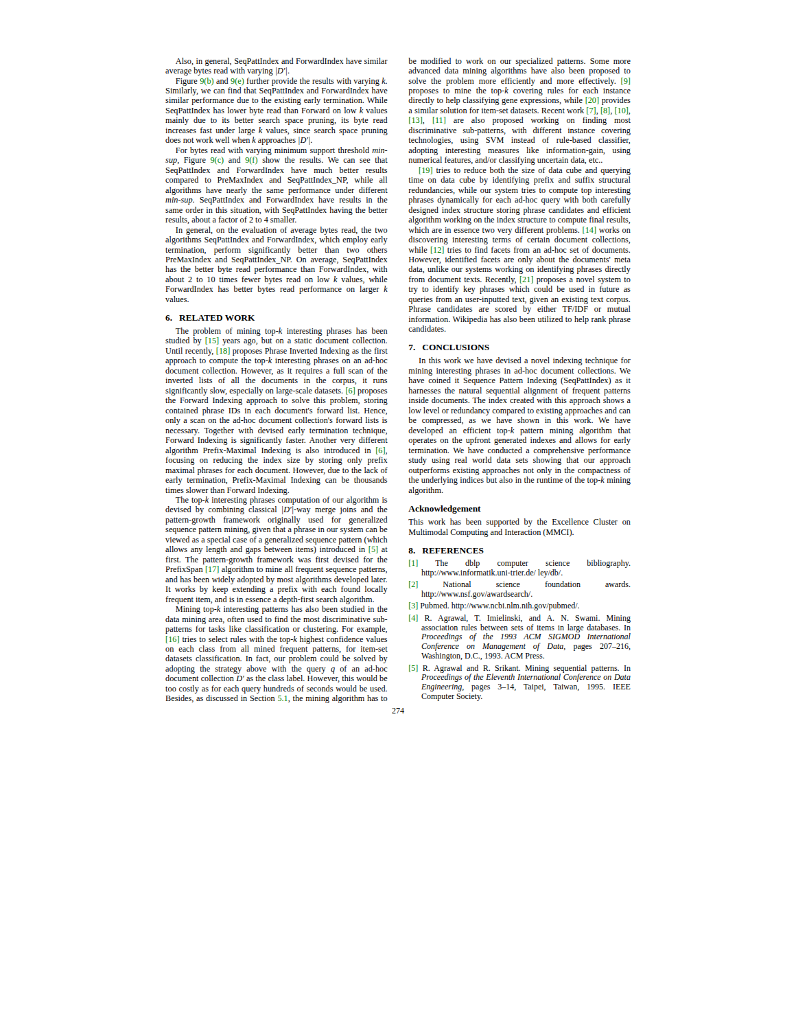Also, in general, SeqPattIndex and ForwardIndex have similar average bytes read with varying |D′|.
Figure 9(b) and 9(e) further provide the results with varying k. Similarly, we can find that SeqPattIndex and ForwardIndex have similar performance due to the existing early termination. While SeqPattIndex has lower byte read than Forward on low k values mainly due to its better search space pruning, its byte read increases fast under large k values, since search space pruning does not work well when k approaches |D′|.
For bytes read with varying minimum support threshold min-sup, Figure 9(c) and 9(f) show the results. We can see that SeqPattIndex and ForwardIndex have much better results compared to PreMaxIndex and SeqPattIndex_NP, while all algorithms have nearly the same performance under different min-sup. SeqPattIndex and ForwardIndex have results in the same order in this situation, with SeqPattIndex having the better results, about a factor of 2 to 4 smaller.
In general, on the evaluation of average bytes read, the two algorithms SeqPattIndex and ForwardIndex, which employ early termination, perform significantly better than two others PreMaxIndex and SeqPattIndex_NP. On average, SeqPattIndex has the better byte read performance than ForwardIndex, with about 2 to 10 times fewer bytes read on low k values, while ForwardIndex has better bytes read performance on larger k values.
6. RELATED WORK
The problem of mining top-k interesting phrases has been studied by [15] years ago, but on a static document collection. Until recently, [18] proposes Phrase Inverted Indexing as the first approach to compute the top-k interesting phrases on an ad-hoc document collection. However, as it requires a full scan of the inverted lists of all the documents in the corpus, it runs significantly slow, especially on large-scale datasets. [6] proposes the Forward Indexing approach to solve this problem, storing contained phrase IDs in each document's forward list. Hence, only a scan on the ad-hoc document collection's forward lists is necessary. Together with devised early termination technique, Forward Indexing is significantly faster. Another very different algorithm Prefix-Maximal Indexing is also introduced in [6], focusing on reducing the index size by storing only prefix maximal phrases for each document. However, due to the lack of early termination, Prefix-Maximal Indexing can be thousands times slower than Forward Indexing.
The top-k interesting phrases computation of our algorithm is devised by combining classical |D′|-way merge joins and the pattern-growth framework originally used for generalized sequence pattern mining, given that a phrase in our system can be viewed as a special case of a generalized sequence pattern (which allows any length and gaps between items) introduced in [5] at first. The pattern-growth framework was first devised for the PrefixSpan [17] algorithm to mine all frequent sequence patterns, and has been widely adopted by most algorithms developed later. It works by keep extending a prefix with each found locally frequent item, and is in essence a depth-first search algorithm.
Mining top-k interesting patterns has also been studied in the data mining area, often used to find the most discriminative sub-patterns for tasks like classification or clustering. For example, [16] tries to select rules with the top-k highest confidence values on each class from all mined frequent patterns, for item-set datasets classification. In fact, our problem could be solved by adopting the strategy above with the query q of an ad-hoc document collection D′ as the class label. However, this would be too costly as for each query hundreds of seconds would be used. Besides, as discussed in Section 5.1, the mining algorithm has to be modified to work on our specialized patterns. Some more advanced data mining algorithms have also been proposed to solve the problem more efficiently and more effectively. [9] proposes to mine the top-k covering rules for each instance directly to help classifying gene expressions, while [20] provides a similar solution for item-set datasets. Recent work [7], [8], [10], [13], [11] are also proposed working on finding most discriminative sub-patterns, with different instance covering technologies, using SVM instead of rule-based classifier, adopting interesting measures like information-gain, using numerical features, and/or classifying uncertain data, etc..
[19] tries to reduce both the size of data cube and querying time on data cube by identifying prefix and suffix structural redundancies, while our system tries to compute top interesting phrases dynamically for each ad-hoc query with both carefully designed index structure storing phrase candidates and efficient algorithm working on the index structure to compute final results, which are in essence two very different problems. [14] works on discovering interesting terms of certain document collections, while [12] tries to find facets from an ad-hoc set of documents. However, identified facets are only about the documents' meta data, unlike our systems working on identifying phrases directly from document texts. Recently, [21] proposes a novel system to try to identify key phrases which could be used in future as queries from an user-inputted text, given an existing text corpus. Phrase candidates are scored by either TF/IDF or mutual information. Wikipedia has also been utilized to help rank phrase candidates.
7. CONCLUSIONS
In this work we have devised a novel indexing technique for mining interesting phrases in ad-hoc document collections. We have coined it Sequence Pattern Indexing (SeqPattIndex) as it harnesses the natural sequential alignment of frequent patterns inside documents. The index created with this approach shows a low level or redundancy compared to existing approaches and can be compressed, as we have shown in this work. We have developed an efficient top-k pattern mining algorithm that operates on the upfront generated indexes and allows for early termination. We have conducted a comprehensive performance study using real world data sets showing that our approach outperforms existing approaches not only in the compactness of the underlying indices but also in the runtime of the top-k mining algorithm.
Acknowledgement
This work has been supported by the Excellence Cluster on Multimodal Computing and Interaction (MMCI).
8. REFERENCES
[1] The dblp computer science bibliography. http://www.informatik.uni-trier.de/ ley/db/.
[2] National science foundation awards. http://www.nsf.gov/awardsearch/.
[3] Pubmed. http://www.ncbi.nlm.nih.gov/pubmed/.
[4] R. Agrawal, T. Imielinski, and A. N. Swami. Mining association rules between sets of items in large databases. In Proceedings of the 1993 ACM SIGMOD International Conference on Management of Data, pages 207–216, Washington, D.C., 1993. ACM Press.
[5] R. Agrawal and R. Srikant. Mining sequential patterns. In Proceedings of the Eleventh International Conference on Data Engineering, pages 3–14, Taipei, Taiwan, 1995. IEEE Computer Society.
274